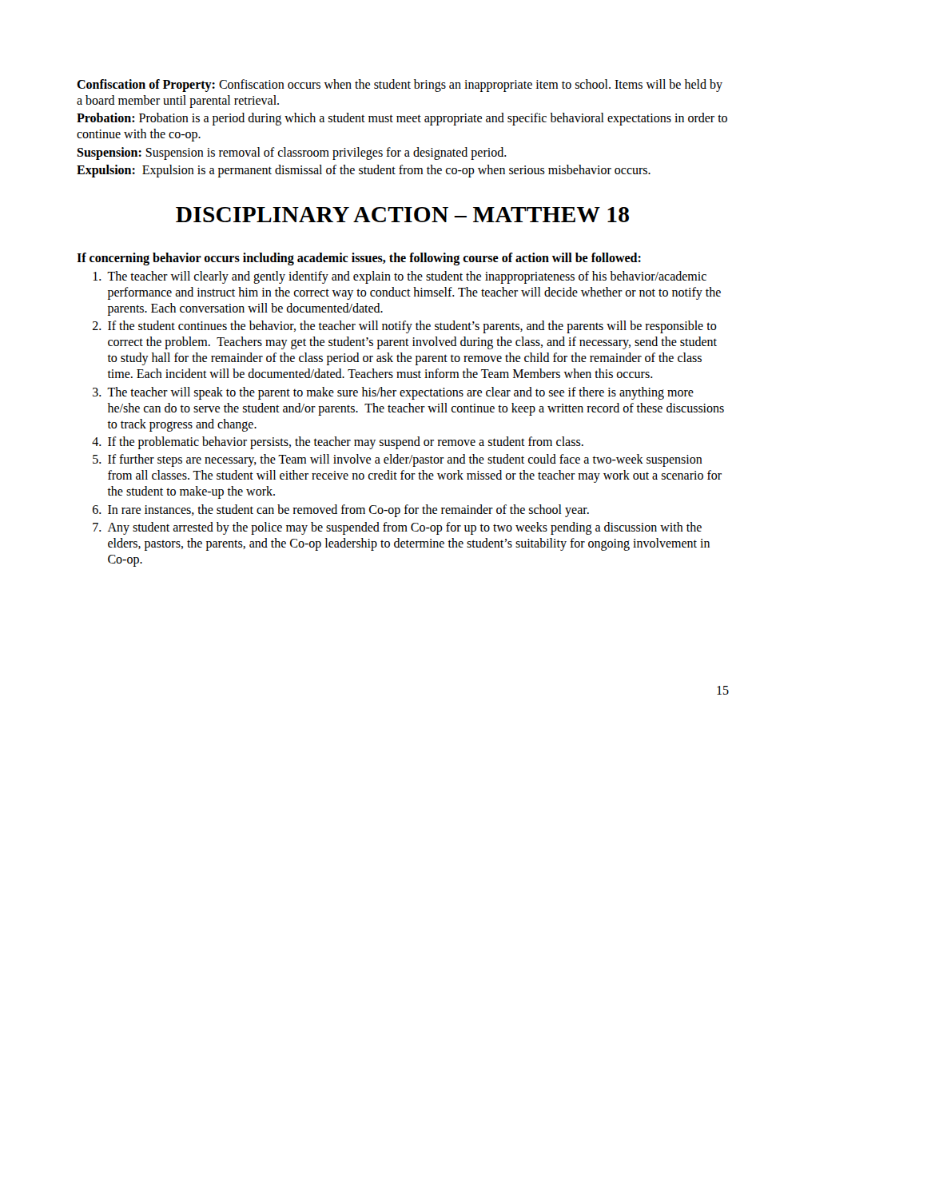Confiscation of Property: Confiscation occurs when the student brings an inappropriate item to school. Items will be held by a board member until parental retrieval.
Probation: Probation is a period during which a student must meet appropriate and specific behavioral expectations in order to continue with the co-op.
Suspension: Suspension is removal of classroom privileges for a designated period.
Expulsion: Expulsion is a permanent dismissal of the student from the co-op when serious misbehavior occurs.
DISCIPLINARY ACTION – MATTHEW 18
If concerning behavior occurs including academic issues, the following course of action will be followed:
The teacher will clearly and gently identify and explain to the student the inappropriateness of his behavior/academic performance and instruct him in the correct way to conduct himself. The teacher will decide whether or not to notify the parents. Each conversation will be documented/dated.
If the student continues the behavior, the teacher will notify the student’s parents, and the parents will be responsible to correct the problem. Teachers may get the student’s parent involved during the class, and if necessary, send the student to study hall for the remainder of the class period or ask the parent to remove the child for the remainder of the class time. Each incident will be documented/dated. Teachers must inform the Team Members when this occurs.
The teacher will speak to the parent to make sure his/her expectations are clear and to see if there is anything more he/she can do to serve the student and/or parents. The teacher will continue to keep a written record of these discussions to track progress and change.
If the problematic behavior persists, the teacher may suspend or remove a student from class.
If further steps are necessary, the Team will involve a elder/pastor and the student could face a two-week suspension from all classes. The student will either receive no credit for the work missed or the teacher may work out a scenario for the student to make-up the work.
In rare instances, the student can be removed from Co-op for the remainder of the school year.
Any student arrested by the police may be suspended from Co-op for up to two weeks pending a discussion with the elders, pastors, the parents, and the Co-op leadership to determine the student’s suitability for ongoing involvement in Co-op.
15